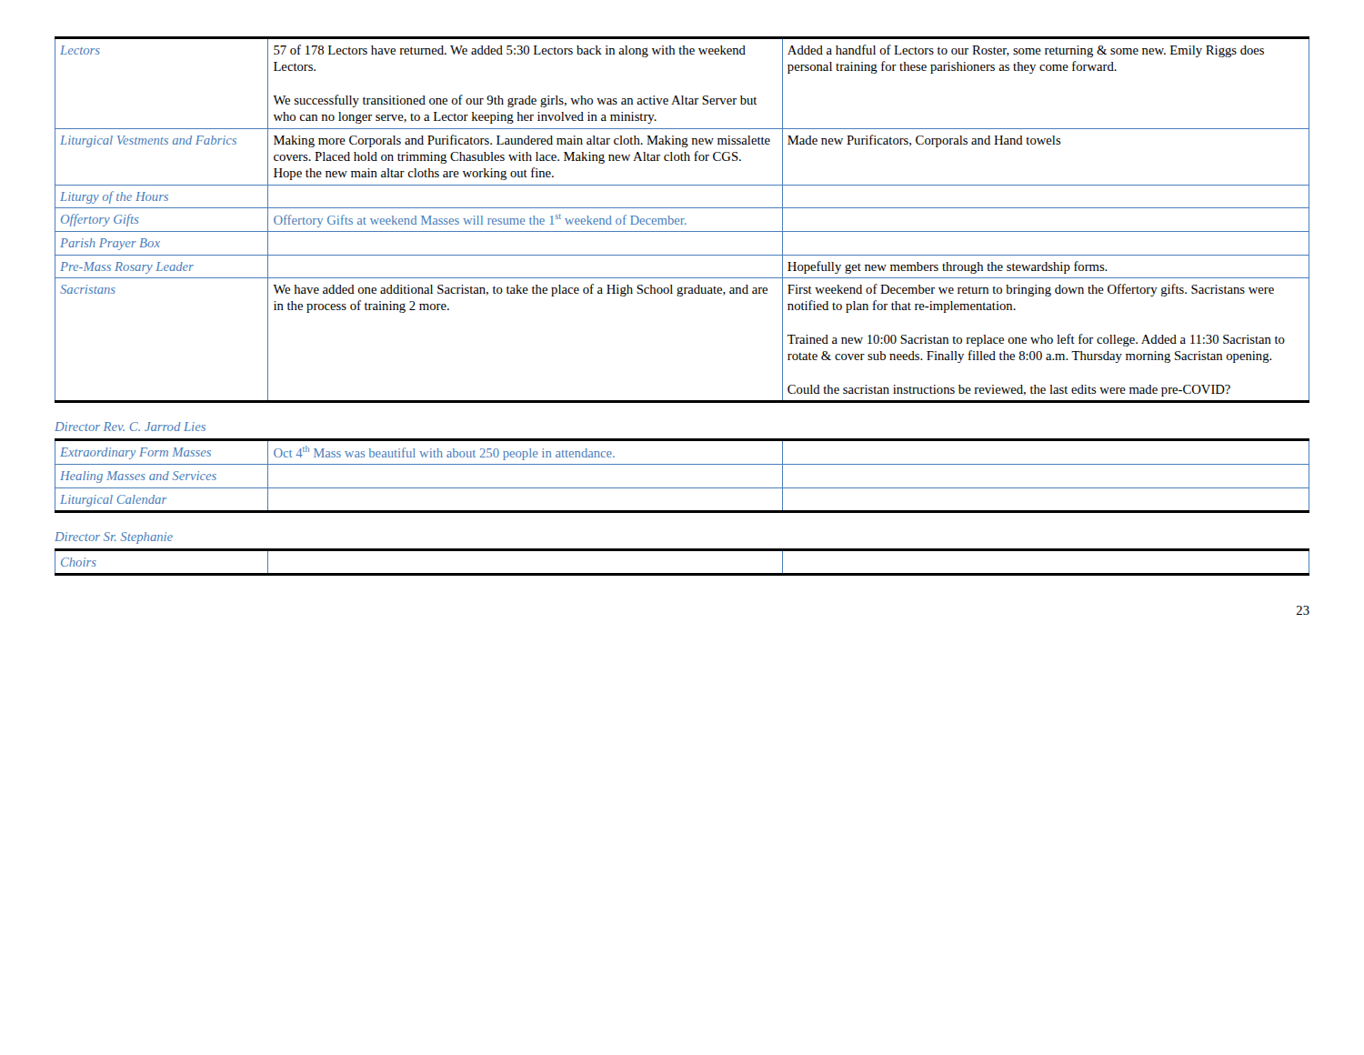| Lectors | 57 of 178 Lectors have returned. We added 5:30 Lectors back in along with the weekend Lectors. We successfully transitioned one of our 9th grade girls, who was an active Altar Server but who can no longer serve, to a Lector keeping her involved in a ministry. | Added a handful of Lectors to our Roster, some returning & some new. Emily Riggs does personal training for these parishioners as they come forward. |
| Liturgical Vestments and Fabrics | Making more Corporals and Purificators. Laundered main altar cloth. Making new missalette covers. Placed hold on trimming Chasubles with lace. Making new Altar cloth for CGS. Hope the new main altar cloths are working out fine. | Made new Purificators, Corporals and Hand towels |
| Liturgy of the Hours | | |
| Offertory Gifts | Offertory Gifts at weekend Masses will resume the 1 st weekend of December. | |
| Parish Prayer Box | | |
| Pre-Mass Rosary Leader | | Hopefully get new members through the stewardship forms. |
| Sacristans | We have added one additional Sacristan, to take the place of a High School graduate, and are in the process of training 2 more. | First weekend of December we return to bringing down the Offertory gifts. Sacristans were notified to plan for that re-implementation. Trained a new 10:00 Sacristan to replace one who left for college. Added a 11:30 Sacristan to rotate & cover sub needs. Finally filled the 8:00 a.m. Thursday morning Sacristan opening. Could the sacristan instructions be reviewed, the last edits were made pre-COVID? |
Director Rev. C. Jarrod Lies
| Extraordinary Form Masses | Oct 4 th Mass was beautiful with about 250 people in attendance. | |
| Healing Masses and Services | | |
| Liturgical Calendar | | |
Director Sr. Stephanie
| Choirs | | |
23